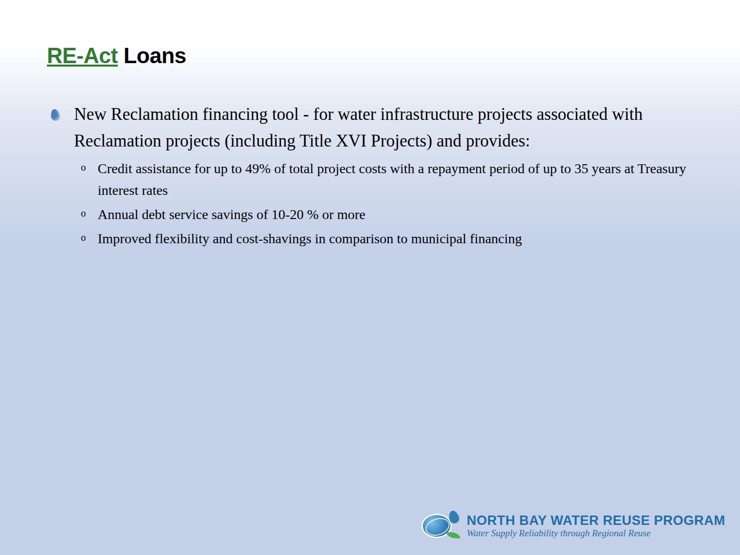RE-Act Loans
New Reclamation financing tool - for water infrastructure projects associated with Reclamation projects (including Title XVI Projects) and provides:
Credit assistance for up to 49% of total project costs with a repayment period of up to 35 years at Treasury interest rates
Annual debt service savings of 10-20 % or more
Improved flexibility and cost-shavings in comparison to municipal financing
NORTH BAY WATER REUSE PROGRAM
Water Supply Reliability through Regional Reuse